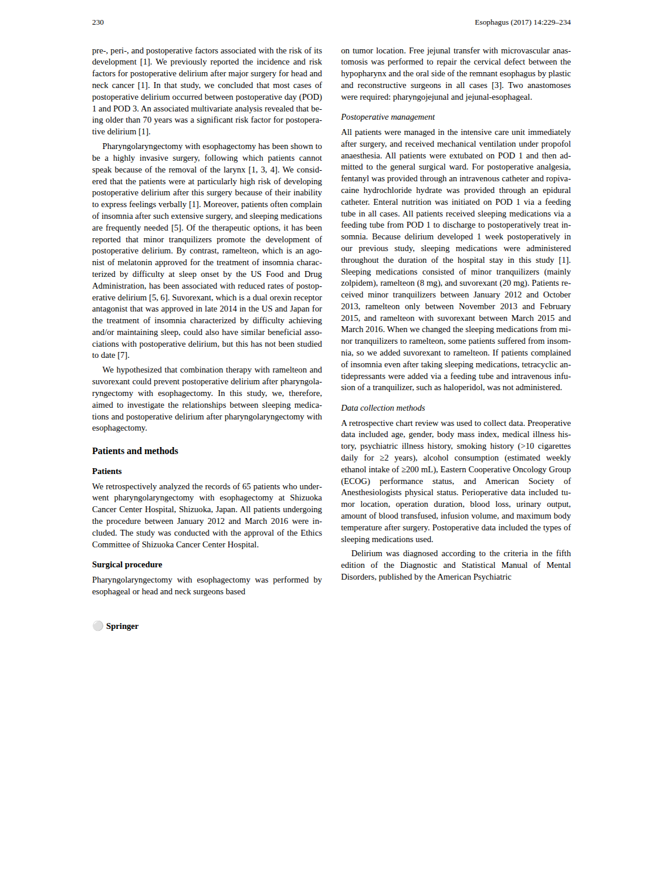230 Esophagus (2017) 14:229–234
pre-, peri-, and postoperative factors associated with the risk of its development [1]. We previously reported the incidence and risk factors for postoperative delirium after major surgery for head and neck cancer [1]. In that study, we concluded that most cases of postoperative delirium occurred between postoperative day (POD) 1 and POD 3. An associated multivariate analysis revealed that being older than 70 years was a significant risk factor for postoperative delirium [1].
Pharyngolaryngectomy with esophagectomy has been shown to be a highly invasive surgery, following which patients cannot speak because of the removal of the larynx [1, 3, 4]. We considered that the patients were at particularly high risk of developing postoperative delirium after this surgery because of their inability to express feelings verbally [1]. Moreover, patients often complain of insomnia after such extensive surgery, and sleeping medications are frequently needed [5]. Of the therapeutic options, it has been reported that minor tranquilizers promote the development of postoperative delirium. By contrast, ramelteon, which is an agonist of melatonin approved for the treatment of insomnia characterized by difficulty at sleep onset by the US Food and Drug Administration, has been associated with reduced rates of postoperative delirium [5, 6]. Suvorexant, which is a dual orexin receptor antagonist that was approved in late 2014 in the US and Japan for the treatment of insomnia characterized by difficulty achieving and/or maintaining sleep, could also have similar beneficial associations with postoperative delirium, but this has not been studied to date [7].
We hypothesized that combination therapy with ramelteon and suvorexant could prevent postoperative delirium after pharyngolaryngectomy with esophagectomy. In this study, we, therefore, aimed to investigate the relationships between sleeping medications and postoperative delirium after pharyngolaryngectomy with esophagectomy.
Patients and methods
Patients
We retrospectively analyzed the records of 65 patients who underwent pharyngolaryngectomy with esophagectomy at Shizuoka Cancer Center Hospital, Shizuoka, Japan. All patients undergoing the procedure between January 2012 and March 2016 were included. The study was conducted with the approval of the Ethics Committee of Shizuoka Cancer Center Hospital.
Surgical procedure
Pharyngolaryngectomy with esophagectomy was performed by esophageal or head and neck surgeons based
on tumor location. Free jejunal transfer with microvascular anastomosis was performed to repair the cervical defect between the hypopharynx and the oral side of the remnant esophagus by plastic and reconstructive surgeons in all cases [3]. Two anastomoses were required: pharyngojejunal and jejunal-esophageal.
Postoperative management
All patients were managed in the intensive care unit immediately after surgery, and received mechanical ventilation under propofol anaesthesia. All patients were extubated on POD 1 and then admitted to the general surgical ward. For postoperative analgesia, fentanyl was provided through an intravenous catheter and ropivacaine hydrochloride hydrate was provided through an epidural catheter. Enteral nutrition was initiated on POD 1 via a feeding tube in all cases. All patients received sleeping medications via a feeding tube from POD 1 to discharge to postoperatively treat insomnia. Because delirium developed 1 week postoperatively in our previous study, sleeping medications were administered throughout the duration of the hospital stay in this study [1]. Sleeping medications consisted of minor tranquilizers (mainly zolpidem), ramelteon (8 mg), and suvorexant (20 mg). Patients received minor tranquilizers between January 2012 and October 2013, ramelteon only between November 2013 and February 2015, and ramelteon with suvorexant between March 2015 and March 2016. When we changed the sleeping medications from minor tranquilizers to ramelteon, some patients suffered from insomnia, so we added suvorexant to ramelteon. If patients complained of insomnia even after taking sleeping medications, tetracyclic antidepressants were added via a feeding tube and intravenous infusion of a tranquilizer, such as haloperidol, was not administered.
Data collection methods
A retrospective chart review was used to collect data. Preoperative data included age, gender, body mass index, medical illness history, psychiatric illness history, smoking history (>10 cigarettes daily for ≥2 years), alcohol consumption (estimated weekly ethanol intake of ≥200 mL), Eastern Cooperative Oncology Group (ECOG) performance status, and American Society of Anesthesiologists physical status. Perioperative data included tumor location, operation duration, blood loss, urinary output, amount of blood transfused, infusion volume, and maximum body temperature after surgery. Postoperative data included the types of sleeping medications used.
Delirium was diagnosed according to the criteria in the fifth edition of the Diagnostic and Statistical Manual of Mental Disorders, published by the American Psychiatric
⚪Springer